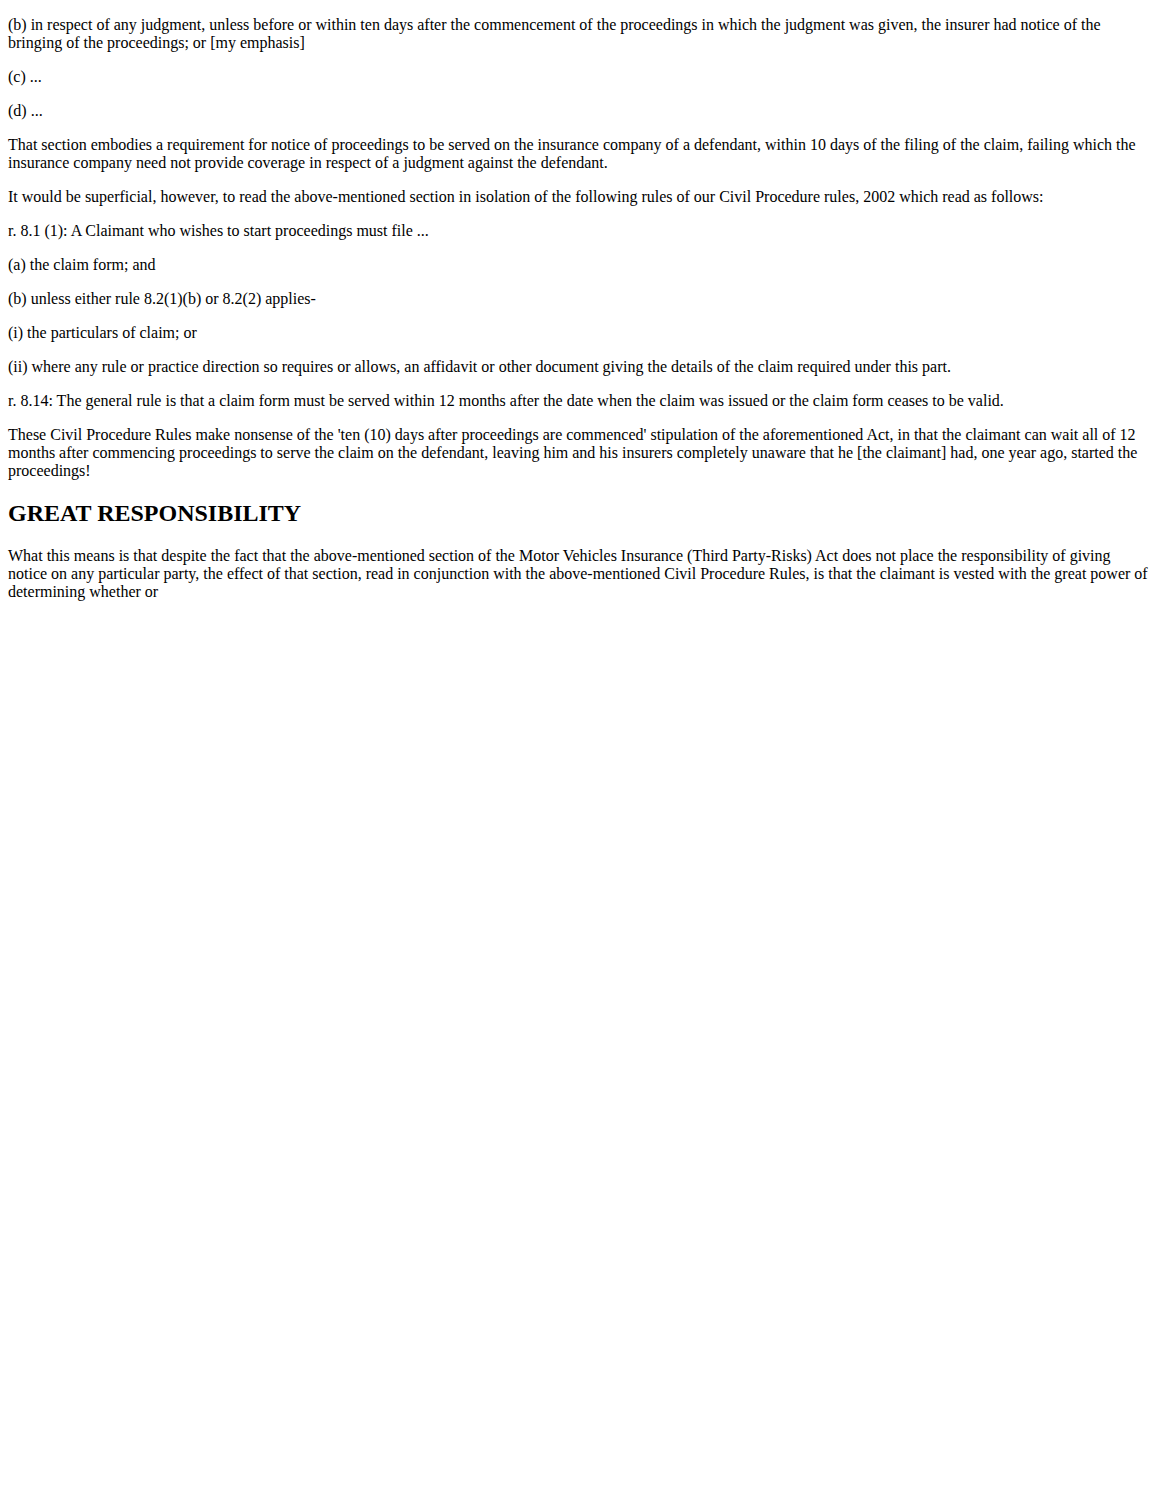(b) in respect of any judgment, unless before or within ten days after the commencement of the proceedings in which the judgment was given, the insurer had notice of the bringing of the proceedings; or [my emphasis]
(c) ...
(d) ...
That section embodies a requirement for notice of proceedings to be served on the insurance company of a defendant, within 10 days of the filing of the claim, failing which the insurance company need not provide coverage in respect of a judgment against the defendant.
It would be superficial, however, to read the above-mentioned section in isolation of the following rules of our Civil Procedure rules, 2002 which read as follows:
r. 8.1 (1): A Claimant who wishes to start proceedings must file ...
(a) the claim form; and
(b) unless either rule 8.2(1)(b) or 8.2(2) applies-
(i) the particulars of claim; or
(ii) where any rule or practice direction so requires or allows, an affidavit or other document giving the details of the claim required under this part.
r. 8.14: The general rule is that a claim form must be served within 12 months after the date when the claim was issued or the claim form ceases to be valid.
These Civil Procedure Rules make nonsense of the 'ten (10) days after proceedings are commenced' stipulation of the aforementioned Act, in that the claimant can wait all of 12 months after commencing proceedings to serve the claim on the defendant, leaving him and his insurers completely unaware that he [the claimant] had, one year ago, started the proceedings!
GREAT RESPONSIBILITY
What this means is that despite the fact that the above-mentioned section of the Motor Vehicles Insurance (Third Party-Risks) Act does not place the responsibility of giving notice on any particular party, the effect of that section, read in conjunction with the above-mentioned Civil Procedure Rules, is that the claimant is vested with the great power of determining whether or